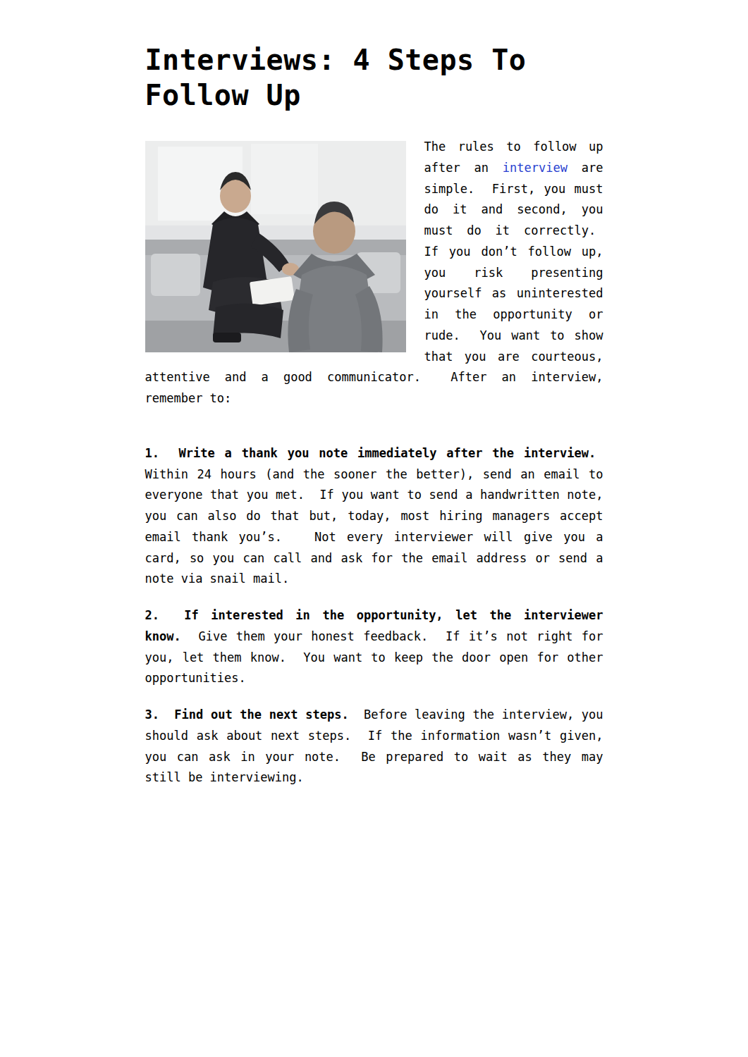Interviews: 4 Steps To Follow Up
The rules to follow up after an interview are simple. First, you must do it and second, you must do it correctly. If you don’t follow up, you risk presenting yourself as uninterested in the opportunity or rude. You want to show that you are courteous, attentive and a good communicator. After an interview, remember to:
1. Write a thank you note immediately after the interview. Within 24 hours (and the sooner the better), send an email to everyone that you met. If you want to send a handwritten note, you can also do that but, today, most hiring managers accept email thank you’s. Not every interviewer will give you a card, so you can call and ask for the email address or send a note via snail mail.
2. If interested in the opportunity, let the interviewer know. Give them your honest feedback. If it’s not right for you, let them know. You want to keep the door open for other opportunities.
3. Find out the next steps. Before leaving the interview, you should ask about next steps. If the information wasn’t given, you can ask in your note. Be prepared to wait as they may still be interviewing.